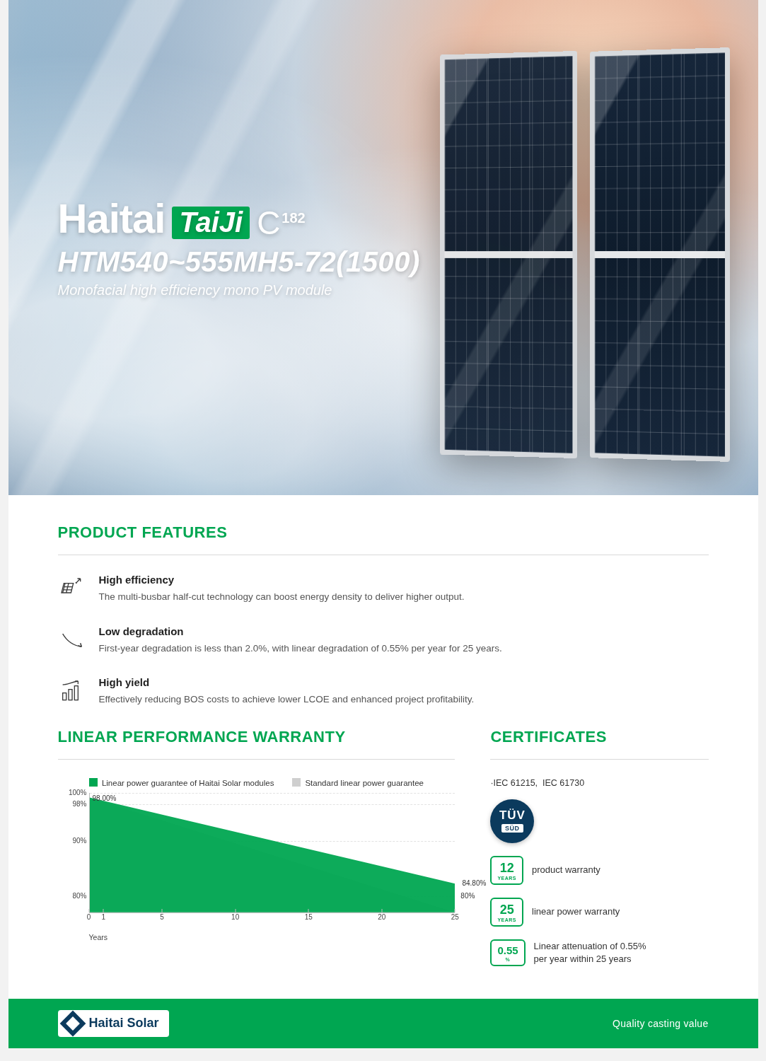Haitai TaiJi C182
HTM540~555MH5-72(1500)
Monofacial high efficiency mono PV module
PRODUCT FEATURES
High efficiency
The multi-busbar half-cut technology can boost energy density to deliver higher output.
Low degradation
First-year degradation is less than 2.0%, with linear degradation of 0.55% per year for 25 years.
High yield
Effectively reducing BOS costs to achieve lower LCOE and enhanced project profitability.
LINEAR PERFORMANCE WARRANTY
Linear power guarantee of Haitai Solar modules Standard linear power guarantee
100% 98% 90% 80%
98.00% 84.80% 80%
0 1 5 10 15 20 25
Years
CERTIFICATES
·IEC 61215, IEC 61730
TÜV SÜD
12 YEARS product warranty
25 YEARS linear power warranty
0.55% Linear attenuation of 0.55%
per year within 25 years
Haitai Solar
Quality casting value